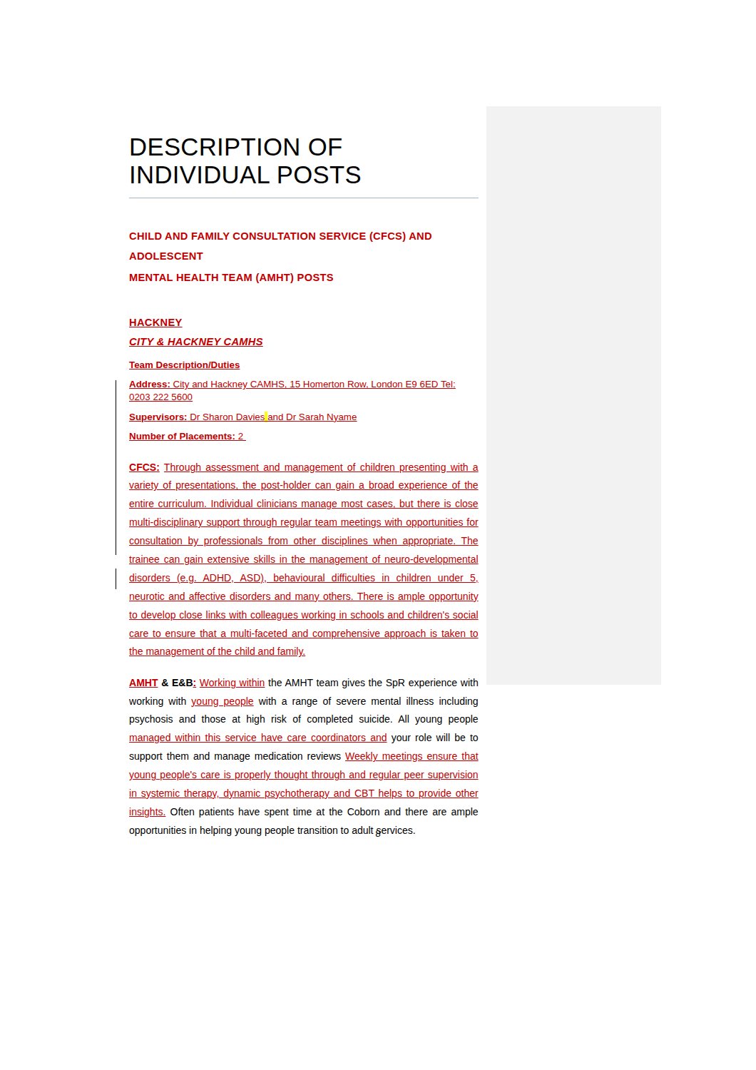DESCRIPTION OF INDIVIDUAL POSTS
CHILD AND FAMILY CONSULTATION SERVICE (CFCS) AND ADOLESCENT
MENTAL HEALTH TEAM (AMHT) POSTS
HACKNEY
CITY & HACKNEY CAMHS
Team Description/Duties
Address: City and Hackney CAMHS, 15 Homerton Row, London E9 6ED Tel: 0203 222 5600
Supervisors: Dr Sharon Davies and Dr Sarah Nyame
Number of Placements: 2
CFCS: Through assessment and management of children presenting with a variety of presentations, the post-holder can gain a broad experience of the entire curriculum. Individual clinicians manage most cases, but there is close multi-disciplinary support through regular team meetings with opportunities for consultation by professionals from other disciplines when appropriate. The trainee can gain extensive skills in the management of neuro-developmental disorders (e.g. ADHD, ASD), behavioural difficulties in children under 5, neurotic and affective disorders and many others. There is ample opportunity to develop close links with colleagues working in schools and children's social care to ensure that a multi-faceted and comprehensive approach is taken to the management of the child and family.
AMHT & E&B: Working within the AMHT team gives the SpR experience with working with young people with a range of severe mental illness including psychosis and those at high risk of completed suicide. All young people managed within this service have care coordinators and your role will be to support them and manage medication reviews Weekly meetings ensure that young people's care is properly thought through and regular peer supervision in systemic therapy, dynamic psychotherapy and CBT helps to provide other insights. Often patients have spent time at the Coborn and there are ample opportunities in helping young people transition to adult services.
8